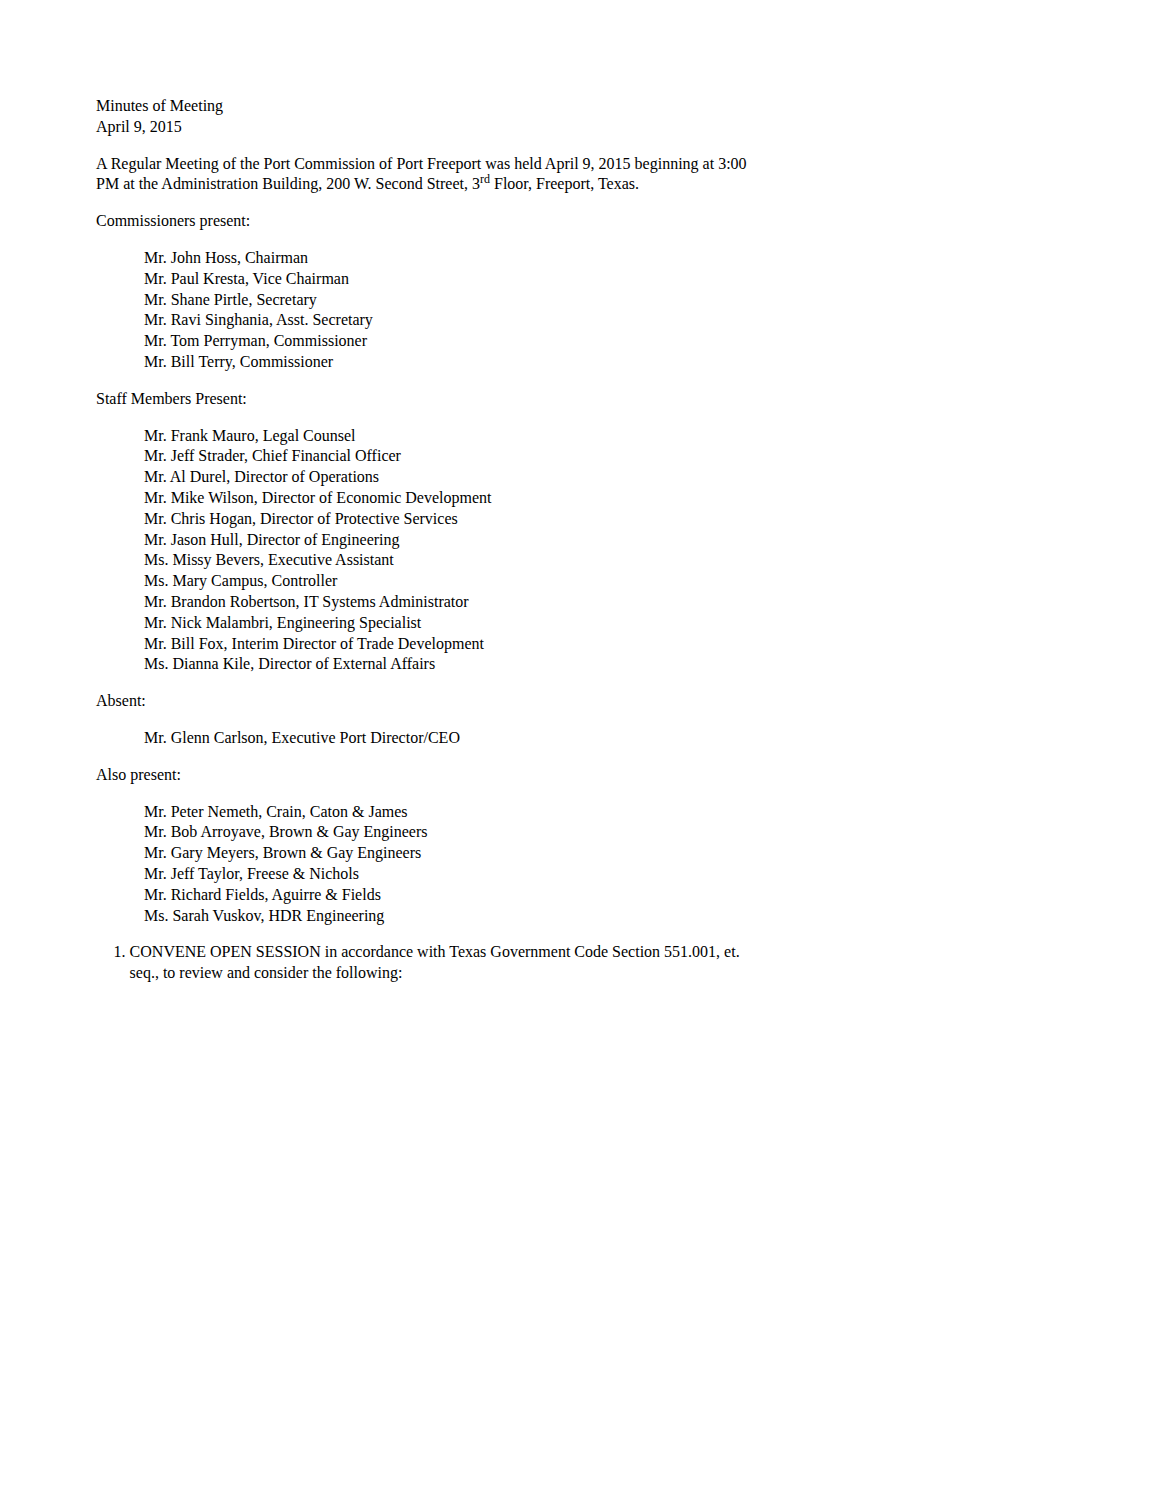Minutes of Meeting
April 9, 2015
A Regular Meeting of the Port Commission of Port Freeport was held April 9, 2015 beginning at 3:00 PM at the Administration Building, 200 W. Second Street, 3rd Floor, Freeport, Texas.
Commissioners present:
Mr. John Hoss, Chairman
Mr. Paul Kresta, Vice Chairman
Mr. Shane Pirtle, Secretary
Mr. Ravi Singhania, Asst. Secretary
Mr. Tom Perryman, Commissioner
Mr. Bill Terry, Commissioner
Staff Members Present:
Mr. Frank Mauro, Legal Counsel
Mr. Jeff Strader, Chief Financial Officer
Mr. Al Durel, Director of Operations
Mr. Mike Wilson, Director of Economic Development
Mr. Chris Hogan, Director of Protective Services
Mr. Jason Hull, Director of Engineering
Ms. Missy Bevers, Executive Assistant
Ms. Mary Campus, Controller
Mr. Brandon Robertson, IT Systems Administrator
Mr. Nick Malambri, Engineering Specialist
Mr. Bill Fox, Interim Director of Trade Development
Ms. Dianna Kile, Director of External Affairs
Absent:
Mr. Glenn Carlson, Executive Port Director/CEO
Also present:
Mr. Peter Nemeth, Crain, Caton & James
Mr. Bob Arroyave, Brown & Gay Engineers
Mr. Gary Meyers, Brown & Gay Engineers
Mr. Jeff Taylor, Freese & Nichols
Mr. Richard Fields, Aguirre & Fields
Ms. Sarah Vuskov, HDR Engineering
CONVENE OPEN SESSION in accordance with Texas Government Code Section 551.001, et. seq., to review and consider the following: